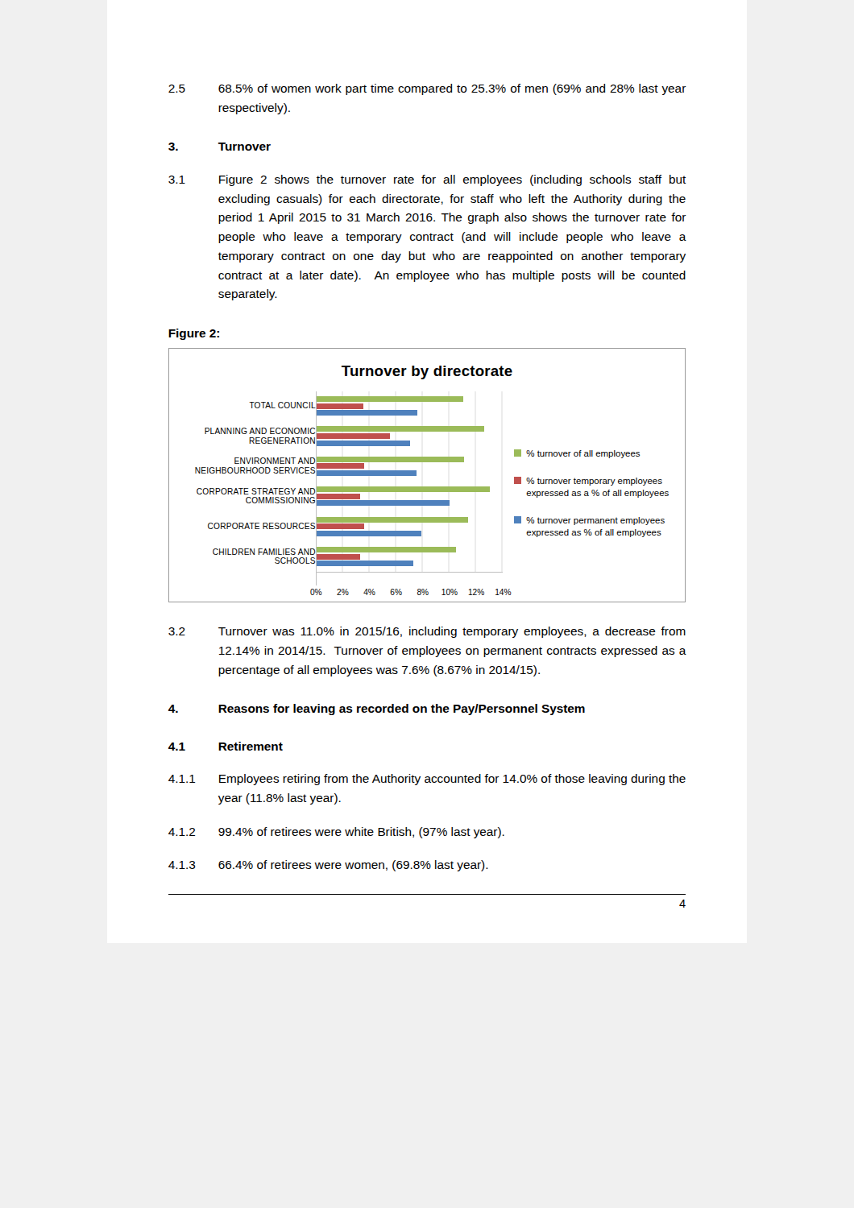2.5
68.5% of women work part time compared to 25.3% of men (69% and 28% last year respectively).
3. Turnover
3.1
Figure 2 shows the turnover rate for all employees (including schools staff but excluding casuals) for each directorate, for staff who left the Authority during the period 1 April 2015 to 31 March 2016. The graph also shows the turnover rate for people who leave a temporary contract (and will include people who leave a temporary contract on one day but who are reappointed on another temporary contract at a later date). An employee who has multiple posts will be counted separately.
Figure 2:
Turnover by directorate
| TOTAL COUNCIL | |
| PLANNING AND ECONOMIC REGENERATION | |
| ENVIRONMENT AND NEIGHBOURHOOD SERVICES | |
| CORPORATE STRATEGY AND COMMISSIONING | |
| CORPORATE RESOURCES | |
| CHILDREN FAMILIES AND SCHOOLS | |
| | 0% 2% 4% 6% 8% 10% 12% 14% |
% turnover of all employees
% turnover temporary employees expressed as a % of all employees
% turnover permanent employees expressed as % of all employees
3.2
Turnover was 11.0% in 2015/16, including temporary employees, a decrease from 12.14% in 2014/15. Turnover of employees on permanent contracts expressed as a percentage of all employees was 7.6% (8.67% in 2014/15).
4. Reasons for leaving as recorded on the Pay/Personnel System
4.1 Retirement
4.1.1
Employees retiring from the Authority accounted for 14.0% of those leaving during the year (11.8% last year).
4.1.2
99.4% of retirees were white British, (97% last year).
4.1.3
66.4% of retirees were women, (69.8% last year).
4